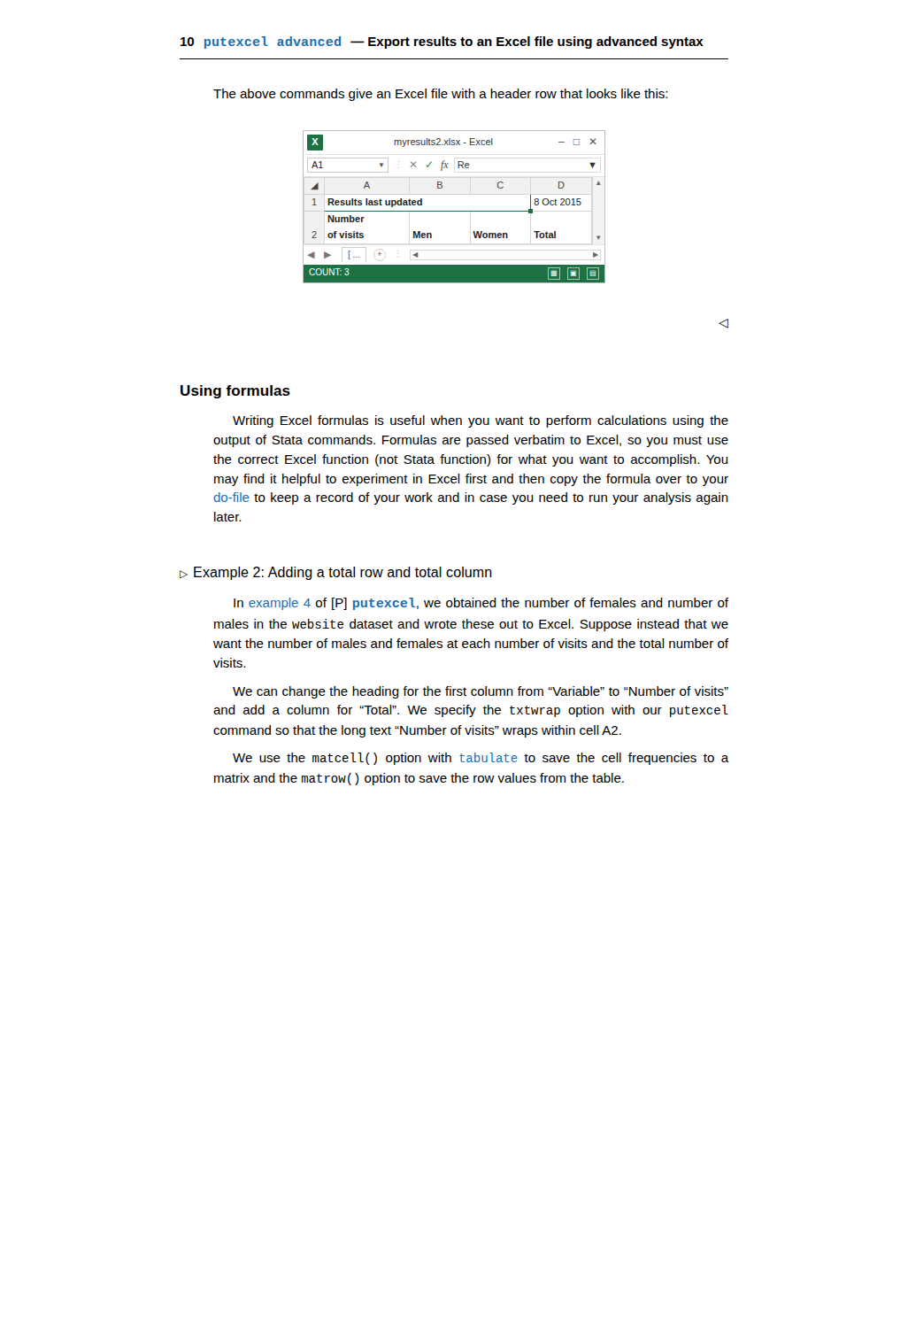10 putexcel advanced — Export results to an Excel file using advanced syntax
The above commands give an Excel file with a header row that looks like this:
X
myresults2.xlsx - Excel
–□✕
A1▼
⋮
✕ ✓ fx
Re▼
| ◢ | A | B | C | D |
| --- | --- | --- | --- | --- |
| 1 | Results last updated | 8 Oct 2015 |
| 2 | Number | | | |
| of visits | Men | Women | Total |
▲ ▼
◀ ▶ [ ... + ⋮ ◀▶
COUNT: 3 ▦▣▤
◁
Using formulas
Writing Excel formulas is useful when you want to perform calculations using the output of Stata commands. Formulas are passed verbatim to Excel, so you must use the correct Excel function (not Stata function) for what you want to accomplish. You may find it helpful to experiment in Excel first and then copy the formula over to your do-file to keep a record of your work and in case you need to run your analysis again later.
▷Example 2: Adding a total row and total column
In example 4 of [P] putexcel, we obtained the number of females and number of males in the website dataset and wrote these out to Excel. Suppose instead that we want the number of males and females at each number of visits and the total number of visits.
We can change the heading for the first column from “Variable” to “Number of visits” and add a column for “Total”. We specify the txtwrap option with our putexcel command so that the long text “Number of visits” wraps within cell A2.
We use the matcell() option with tabulate to save the cell frequencies to a matrix and the matrow() option to save the row values from the table.